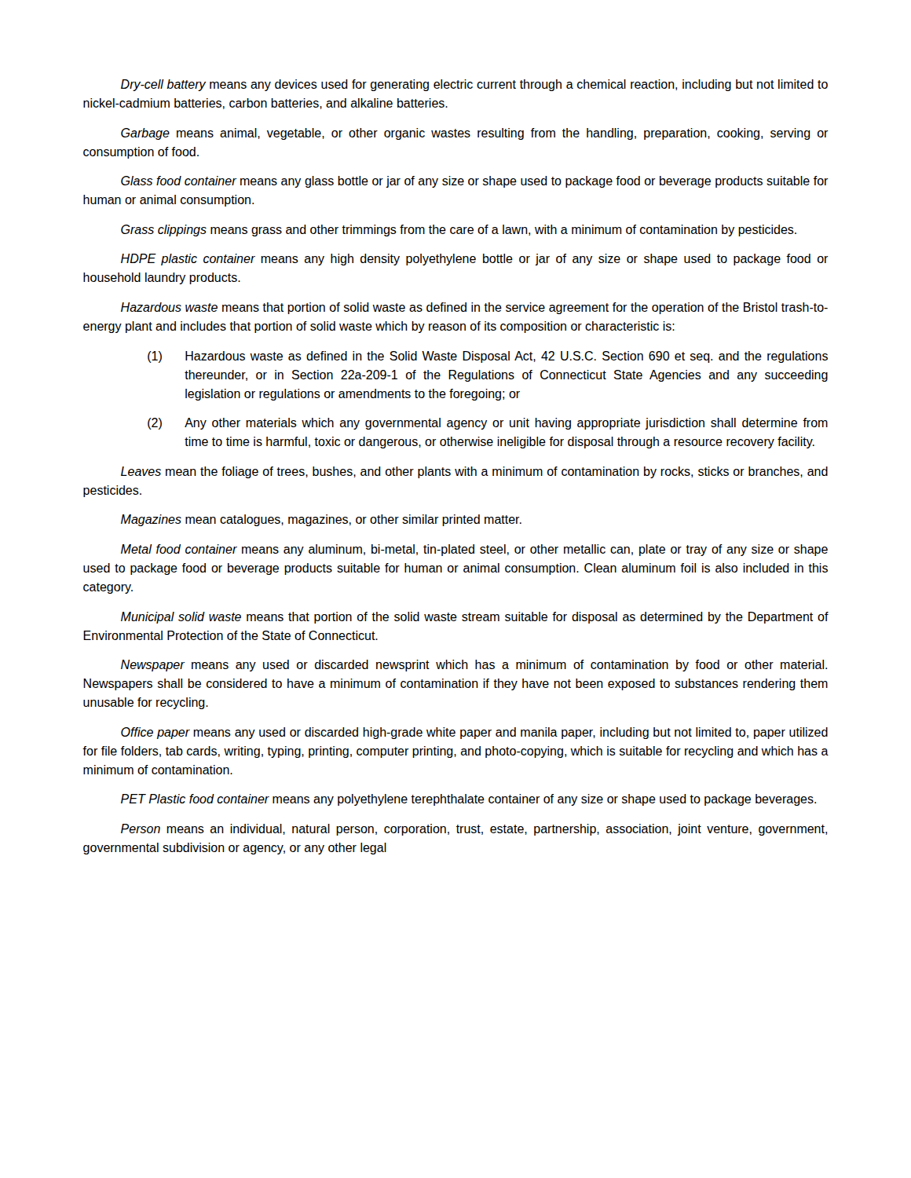Dry-cell battery means any devices used for generating electric current through a chemical reaction, including but not limited to nickel-cadmium batteries, carbon batteries, and alkaline batteries.
Garbage means animal, vegetable, or other organic wastes resulting from the handling, preparation, cooking, serving or consumption of food.
Glass food container means any glass bottle or jar of any size or shape used to package food or beverage products suitable for human or animal consumption.
Grass clippings means grass and other trimmings from the care of a lawn, with a minimum of contamination by pesticides.
HDPE plastic container means any high density polyethylene bottle or jar of any size or shape used to package food or household laundry products.
Hazardous waste means that portion of solid waste as defined in the service agreement for the operation of the Bristol trash-to-energy plant and includes that portion of solid waste which by reason of its composition or characteristic is:
(1) Hazardous waste as defined in the Solid Waste Disposal Act, 42 U.S.C. Section 690 et seq. and the regulations thereunder, or in Section 22a-209-1 of the Regulations of Connecticut State Agencies and any succeeding legislation or regulations or amendments to the foregoing; or
(2) Any other materials which any governmental agency or unit having appropriate jurisdiction shall determine from time to time is harmful, toxic or dangerous, or otherwise ineligible for disposal through a resource recovery facility.
Leaves mean the foliage of trees, bushes, and other plants with a minimum of contamination by rocks, sticks or branches, and pesticides.
Magazines mean catalogues, magazines, or other similar printed matter.
Metal food container means any aluminum, bi-metal, tin-plated steel, or other metallic can, plate or tray of any size or shape used to package food or beverage products suitable for human or animal consumption. Clean aluminum foil is also included in this category.
Municipal solid waste means that portion of the solid waste stream suitable for disposal as determined by the Department of Environmental Protection of the State of Connecticut.
Newspaper means any used or discarded newsprint which has a minimum of contamination by food or other material. Newspapers shall be considered to have a minimum of contamination if they have not been exposed to substances rendering them unusable for recycling.
Office paper means any used or discarded high-grade white paper and manila paper, including but not limited to, paper utilized for file folders, tab cards, writing, typing, printing, computer printing, and photo-copying, which is suitable for recycling and which has a minimum of contamination.
PET Plastic food container means any polyethylene terephthalate container of any size or shape used to package beverages.
Person means an individual, natural person, corporation, trust, estate, partnership, association, joint venture, government, governmental subdivision or agency, or any other legal